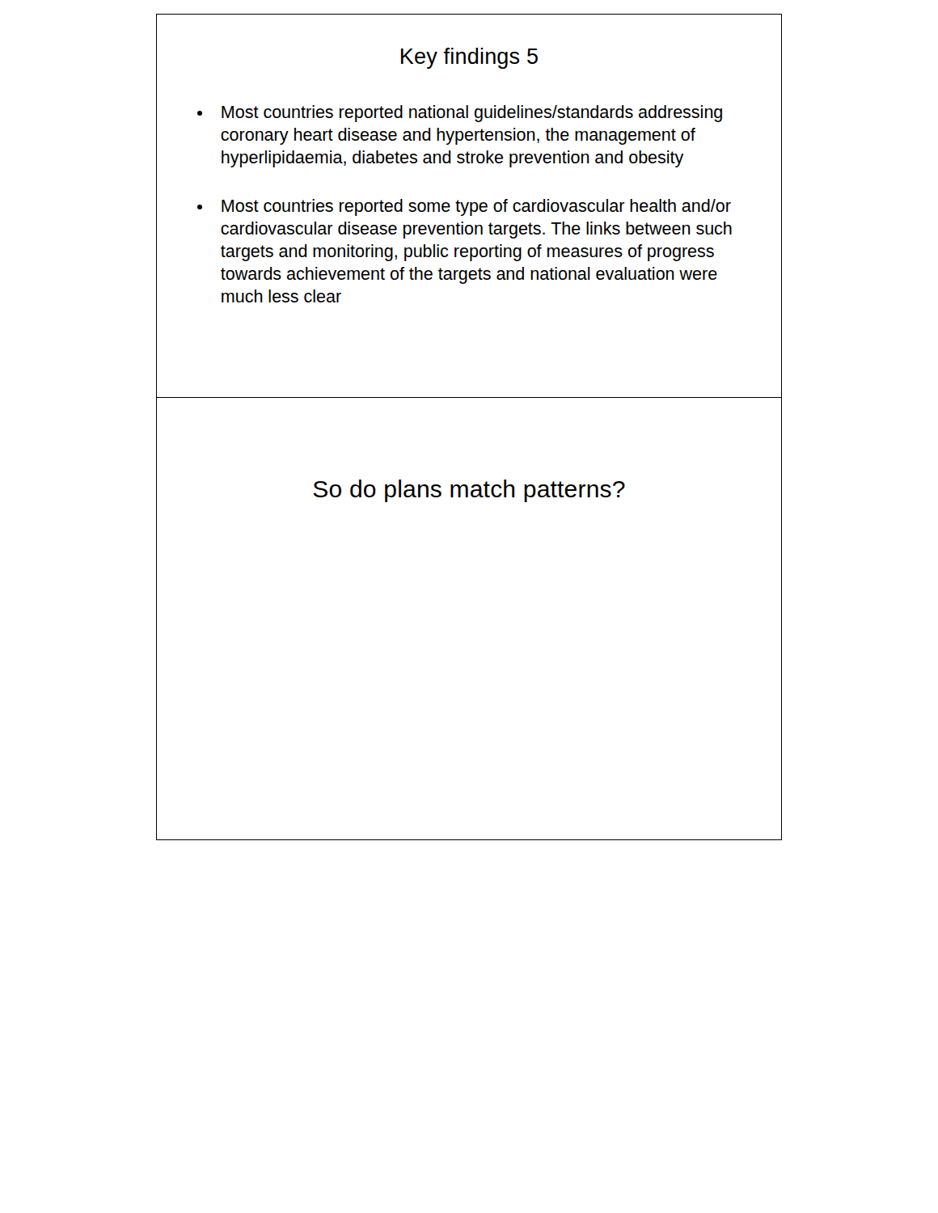Key findings 5
Most countries reported national guidelines/standards addressing coronary heart disease and hypertension, the management of hyperlipidaemia, diabetes and stroke prevention and obesity
Most countries reported some type of cardiovascular health and/or cardiovascular disease prevention targets. The links between such targets and monitoring, public reporting of measures of progress towards achievement of the targets and national evaluation were much less clear
So do plans match patterns?